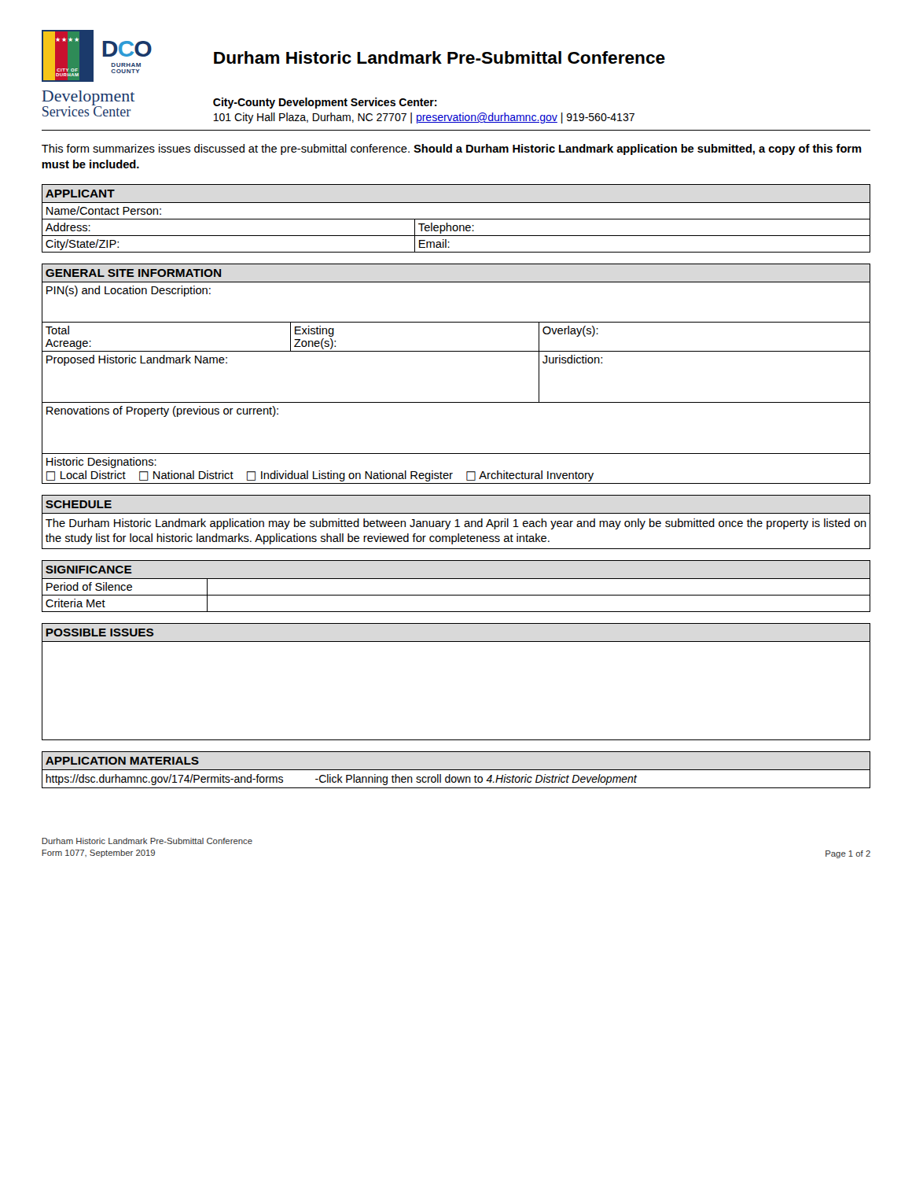★★★★
CITY OF
DURHAM
DCO
DURHAM
COUNTY
Development
Services Center
Durham Historic Landmark Pre-Submittal Conference
City-County Development Services Center:
101 City Hall Plaza, Durham, NC 27707 | preservation@durhamnc.gov | 919-560-4137
This form summarizes issues discussed at the pre-submittal conference. Should a Durham Historic Landmark application be submitted, a copy of this form must be included.
| APPLICANT |
| --- |
| Name/Contact Person: |
| Address: | Telephone: |
| City/State/ZIP: | Email: |
| GENERAL SITE INFORMATION |
| --- |
| PIN(s) and Location Description: |
| Total Acreage: | Existing Zone(s): | Overlay(s): |
| Proposed Historic Landmark Name: | Jurisdiction: |
| Renovations of Property (previous or current): |
| Historic Designations: □ Local District □ National District □ Individual Listing on National Register □ Architectural Inventory |
| SCHEDULE |
| --- |
| The Durham Historic Landmark application may be submitted between January 1 and April 1 each year and may only be submitted once the property is listed on the study list for local historic landmarks. Applications shall be reviewed for completeness at intake. |
| SIGNIFICANCE |
| --- |
| Period of Silence | |
| Criteria Met | |
| POSSIBLE ISSUES |
| --- |
| APPLICATION MATERIALS |
| --- |
| https://dsc.durhamnc.gov/174/Permits-and-forms -Click Planning then scroll down to 4.Historic District Development |
Durham Historic Landmark Pre-Submittal Conference
Form 1077, September 2019
Page 1 of 2